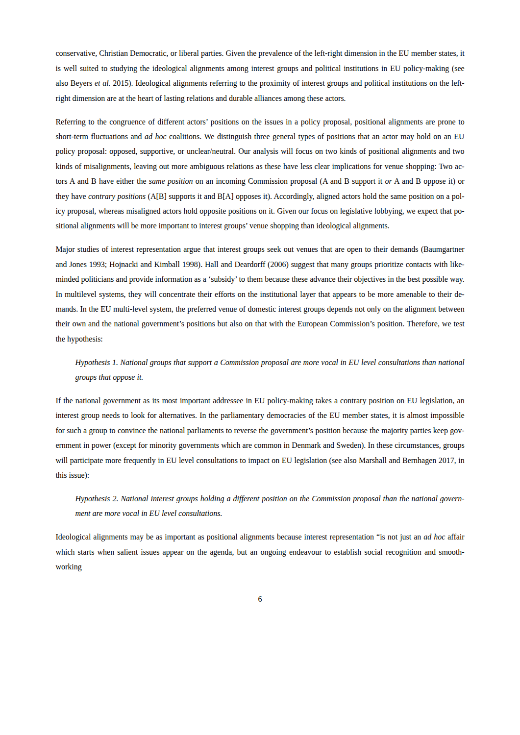conservative, Christian Democratic, or liberal parties. Given the prevalence of the left-right dimension in the EU member states, it is well suited to studying the ideological alignments among interest groups and political institutions in EU policy-making (see also Beyers et al. 2015). Ideological alignments referring to the proximity of interest groups and political institutions on the left-right dimension are at the heart of lasting relations and durable alliances among these actors.
Referring to the congruence of different actors’ positions on the issues in a policy proposal, positional alignments are prone to short-term fluctuations and ad hoc coalitions. We distinguish three general types of positions that an actor may hold on an EU policy proposal: opposed, supportive, or unclear/neutral. Our analysis will focus on two kinds of positional alignments and two kinds of misalignments, leaving out more ambiguous relations as these have less clear implications for venue shopping: Two actors A and B have either the same position on an incoming Commission proposal (A and B support it or A and B oppose it) or they have contrary positions (A[B] supports it and B[A] opposes it). Accordingly, aligned actors hold the same position on a policy proposal, whereas misaligned actors hold opposite positions on it. Given our focus on legislative lobbying, we expect that positional alignments will be more important to interest groups’ venue shopping than ideological alignments.
Major studies of interest representation argue that interest groups seek out venues that are open to their demands (Baumgartner and Jones 1993; Hojnacki and Kimball 1998). Hall and Deardorff (2006) suggest that many groups prioritize contacts with like-minded politicians and provide information as a ‘subsidy’ to them because these advance their objectives in the best possible way. In multilevel systems, they will concentrate their efforts on the institutional layer that appears to be more amenable to their demands. In the EU multi-level system, the preferred venue of domestic interest groups depends not only on the alignment between their own and the national government’s positions but also on that with the European Commission’s position. Therefore, we test the hypothesis:
Hypothesis 1. National groups that support a Commission proposal are more vocal in EU level consultations than national groups that oppose it.
If the national government as its most important addressee in EU policy-making takes a contrary position on EU legislation, an interest group needs to look for alternatives. In the parliamentary democracies of the EU member states, it is almost impossible for such a group to convince the national parliaments to reverse the government’s position because the majority parties keep government in power (except for minority governments which are common in Denmark and Sweden). In these circumstances, groups will participate more frequently in EU level consultations to impact on EU legislation (see also Marshall and Bernhagen 2017, in this issue):
Hypothesis 2. National interest groups holding a different position on the Commission proposal than the national government are more vocal in EU level consultations.
Ideological alignments may be as important as positional alignments because interest representation “is not just an ad hoc affair which starts when salient issues appear on the agenda, but an ongoing endeavour to establish social recognition and smooth-working
6